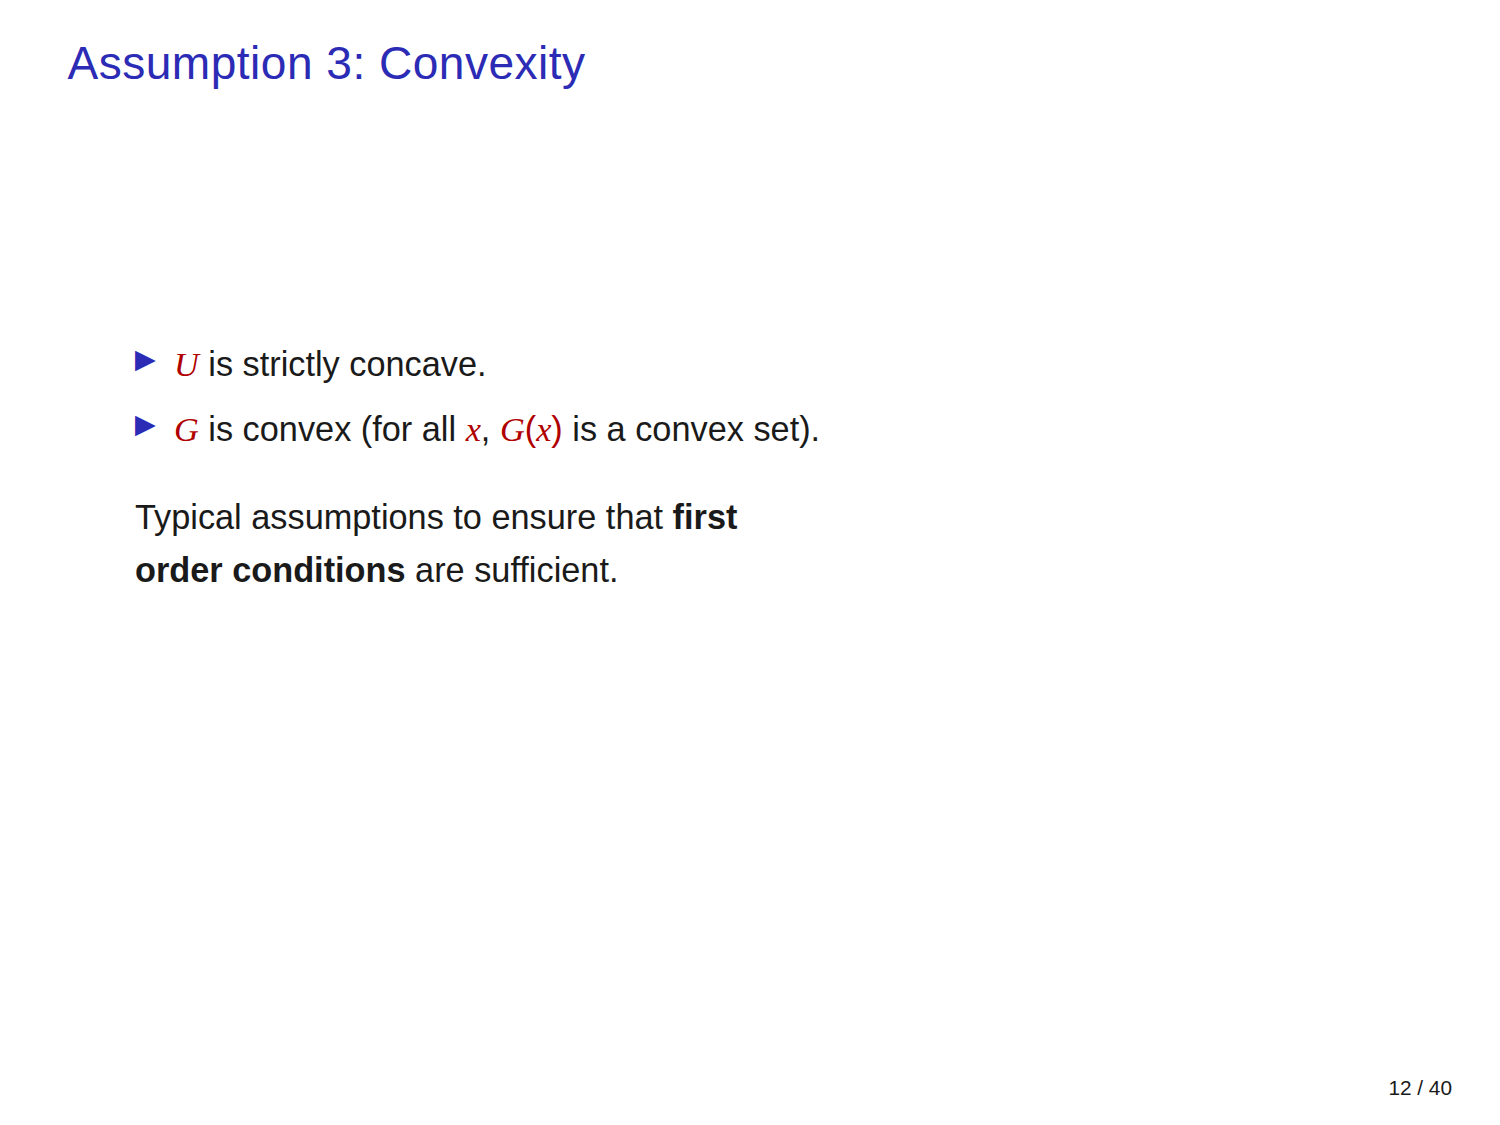Assumption 3: Convexity
U is strictly concave.
G is convex (for all x, G(x) is a convex set).
Typical assumptions to ensure that first order conditions are sufficient.
12 / 40